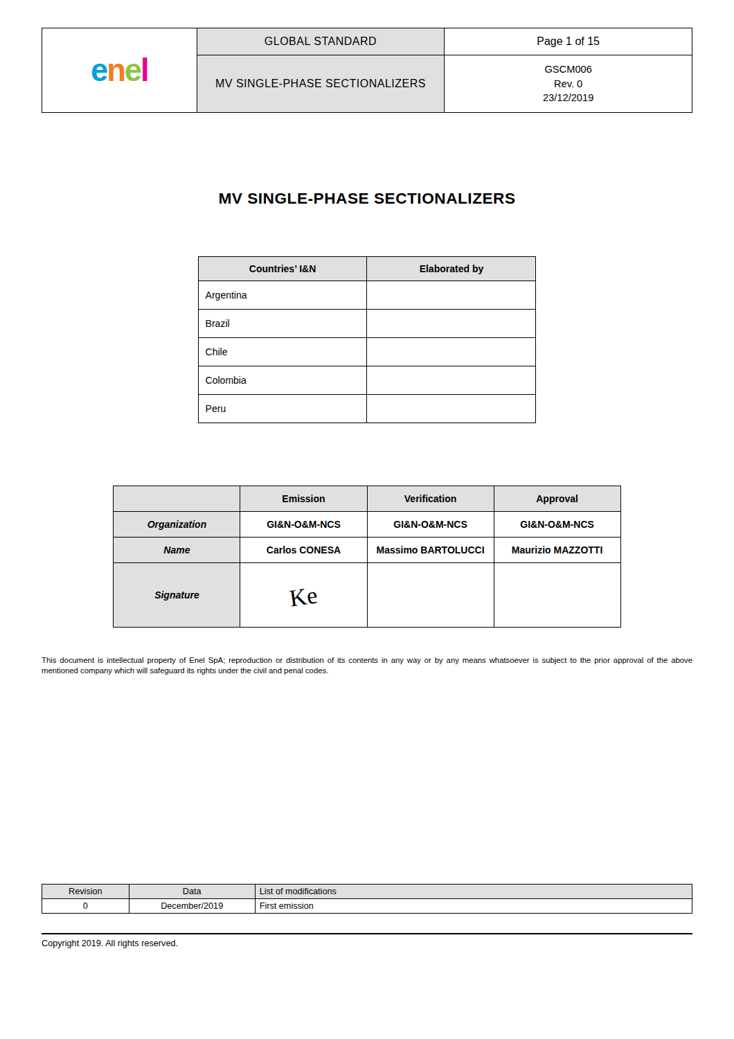| e n e l | GLOBAL STANDARD | Page 1 of 15 |
| MV SINGLE-PHASE SECTIONALIZERS | GSCM006 Rev. 0 23/12/2019 |
MV SINGLE-PHASE SECTIONALIZERS
| Countries’ I&N | Elaborated by |
| --- | --- |
| Argentina | |
| Brazil | |
| Chile | |
| Colombia | |
| Peru | |
| | Emission | Verification | Approval |
| Organization | GI&N-O&M-NCS | GI&N-O&M-NCS | GI&N-O&M-NCS |
| Name | Carlos CONESA | Massimo BARTOLUCCI | Maurizio MAZZOTTI |
| Signature | Ke | | |
This document is intellectual property of Enel SpA; reproduction or distribution of its contents in any way or by any means whatsoever is subject to the prior approval of the above mentioned company which will safeguard its rights under the civil and penal codes.
| Revision | Data | List of modifications |
| --- | --- | --- |
| 0 | December/2019 | First emission |
Copyright 2019. All rights reserved.